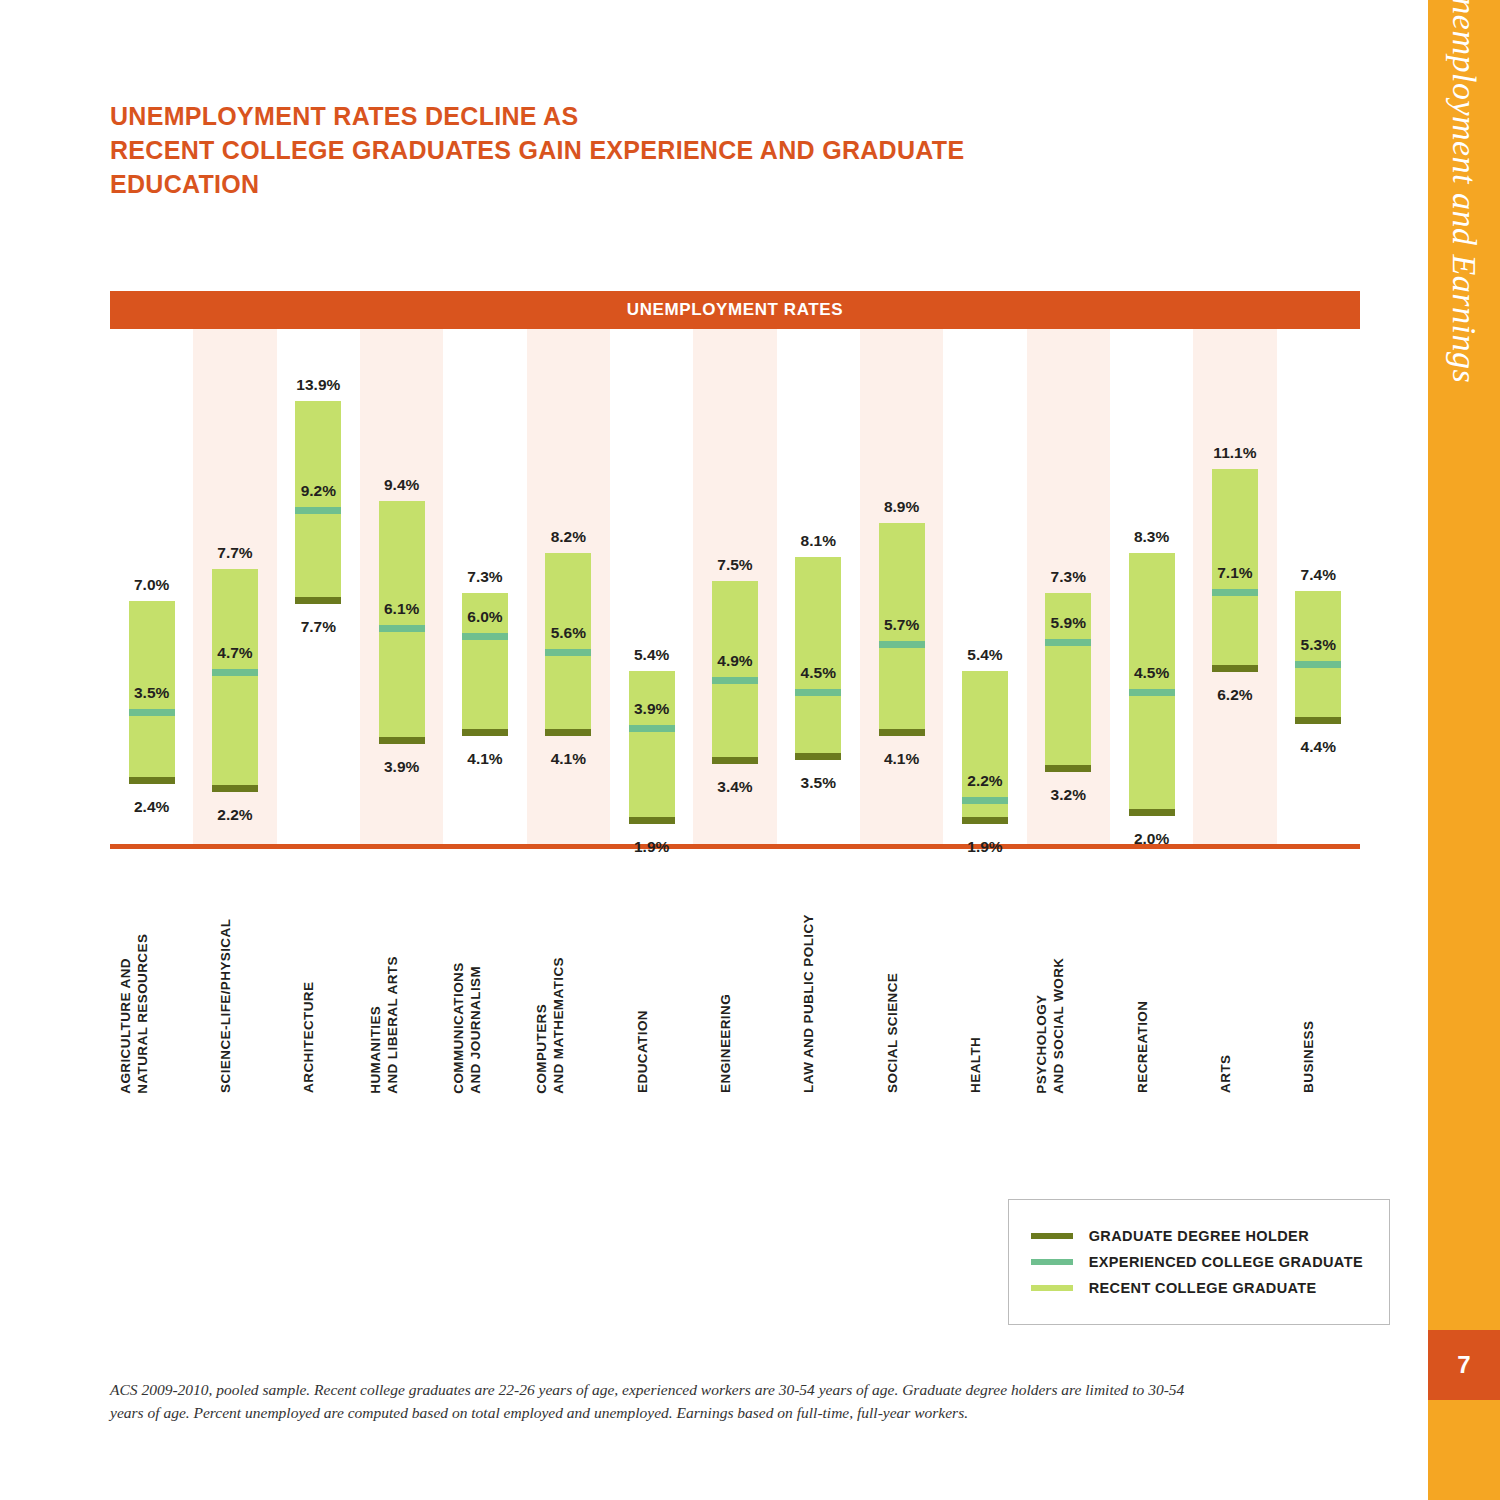College Majors, Unemployment and Earnings
7
Unemployment rates decline as
recent college graduates gain experience and graduate education
Unemployment Rates
7.0%
3.5%
2.4%
7.7%
4.7%
2.2%
13.9%
9.2%
7.7%
9.4%
6.1%
3.9%
7.3%
6.0%
4.1%
8.2%
5.6%
4.1%
5.4%
3.9%
1.9%
7.5%
4.9%
3.4%
8.1%
4.5%
3.5%
8.9%
5.7%
4.1%
5.4%
2.2%
1.9%
7.3%
5.9%
3.2%
8.3%
4.5%
2.0%
11.1%
7.1%
6.2%
7.4%
5.3%
4.4%
Agriculture and
Natural Resources
Science-Life/Physical
Architecture
Humanities
and Liberal Arts
Communications
and Journalism
Computers
and Mathematics
Education
Engineering
Law and Public Policy
Social Science
Health
Psychology
and Social Work
Recreation
Arts
Business
Graduate Degree Holder
Experienced College Graduate
Recent College Graduate
ACS 2009-2010, pooled sample. Recent college graduates are 22-26 years of age, experienced workers are 30-54 years of age. Graduate degree holders are limited to 30-54 years of age. Percent unemployed are computed based on total employed and unemployed. Earnings based on full-time, full-year workers.